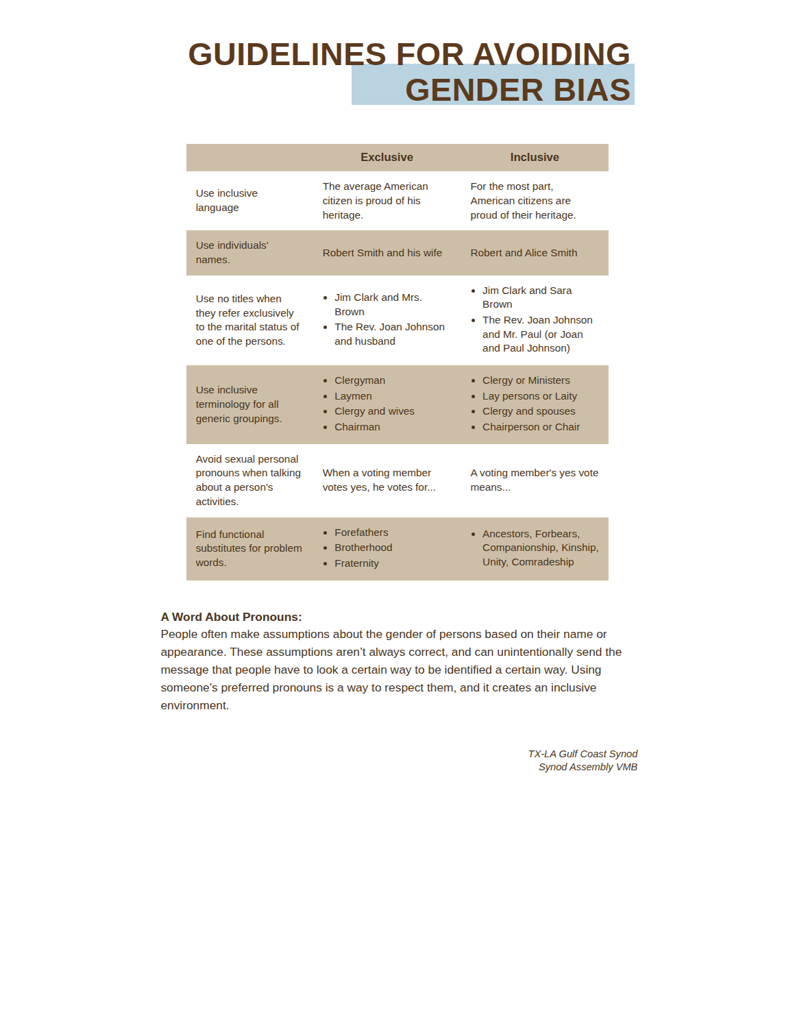GUIDELINES FOR AVOIDING
GENDER BIAS
| | Exclusive | Inclusive |
| --- | --- | --- |
| Use inclusive language | The average American citizen is proud of his heritage. | For the most part, American citizens are proud of their heritage. |
| Use individuals' names. | Robert Smith and his wife | Robert and Alice Smith |
| Use no titles when they refer exclusively to the marital status of one of the persons. | Jim Clark and Mrs. Brown The Rev. Joan Johnson and husband | Jim Clark and Sara Brown The Rev. Joan Johnson and Mr. Paul (or Joan and Paul Johnson) |
| Use inclusive terminology for all generic groupings. | Clergyman Laymen Clergy and wives Chairman | Clergy or Ministers Lay persons or Laity Clergy and spouses Chairperson or Chair |
| Avoid sexual personal pronouns when talking about a person's activities. | When a voting member votes yes, he votes for... | A voting member's yes vote means... |
| Find functional substitutes for problem words. | Forefathers Brotherhood Fraternity | Ancestors, Forbears, Companionship, Kinship, Unity, Comradeship |
A Word About Pronouns:
People often make assumptions about the gender of persons based on their name or appearance. These assumptions aren’t always correct, and can unintentionally send the message that people have to look a certain way to be identified a certain way. Using someone's preferred pronouns is a way to respect them, and it creates an inclusive environment.
TX-LA Gulf Coast Synod
Synod Assembly VMB